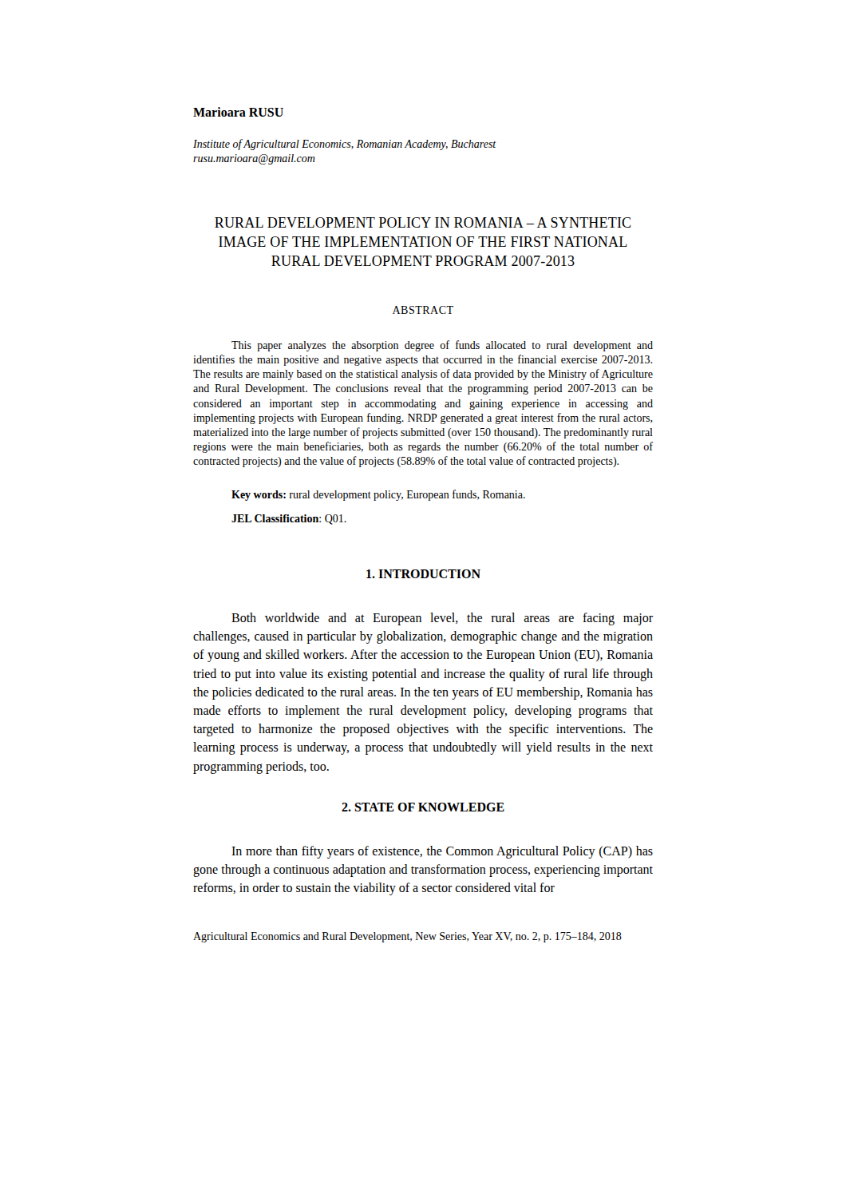Marioara RUSU
Institute of Agricultural Economics, Romanian Academy, Bucharest
rusu.marioara@gmail.com
Rural Development Policy in Romania – A Synthetic Image of the Implementation of the First National Rural Development Program 2007-2013
ABSTRACT
This paper analyzes the absorption degree of funds allocated to rural development and identifies the main positive and negative aspects that occurred in the financial exercise 2007-2013. The results are mainly based on the statistical analysis of data provided by the Ministry of Agriculture and Rural Development. The conclusions reveal that the programming period 2007-2013 can be considered an important step in accommodating and gaining experience in accessing and implementing projects with European funding. NRDP generated a great interest from the rural actors, materialized into the large number of projects submitted (over 150 thousand). The predominantly rural regions were the main beneficiaries, both as regards the number (66.20% of the total number of contracted projects) and the value of projects (58.89% of the total value of contracted projects).
Key words: rural development policy, European funds, Romania.
JEL Classification: Q01.
1. INTRODUCTION
Both worldwide and at European level, the rural areas are facing major challenges, caused in particular by globalization, demographic change and the migration of young and skilled workers. After the accession to the European Union (EU), Romania tried to put into value its existing potential and increase the quality of rural life through the policies dedicated to the rural areas. In the ten years of EU membership, Romania has made efforts to implement the rural development policy, developing programs that targeted to harmonize the proposed objectives with the specific interventions. The learning process is underway, a process that undoubtedly will yield results in the next programming periods, too.
2. STATE OF KNOWLEDGE
In more than fifty years of existence, the Common Agricultural Policy (CAP) has gone through a continuous adaptation and transformation process, experiencing important reforms, in order to sustain the viability of a sector considered vital for
Agricultural Economics and Rural Development, New Series, Year XV, no. 2, p. 175–184, 2018